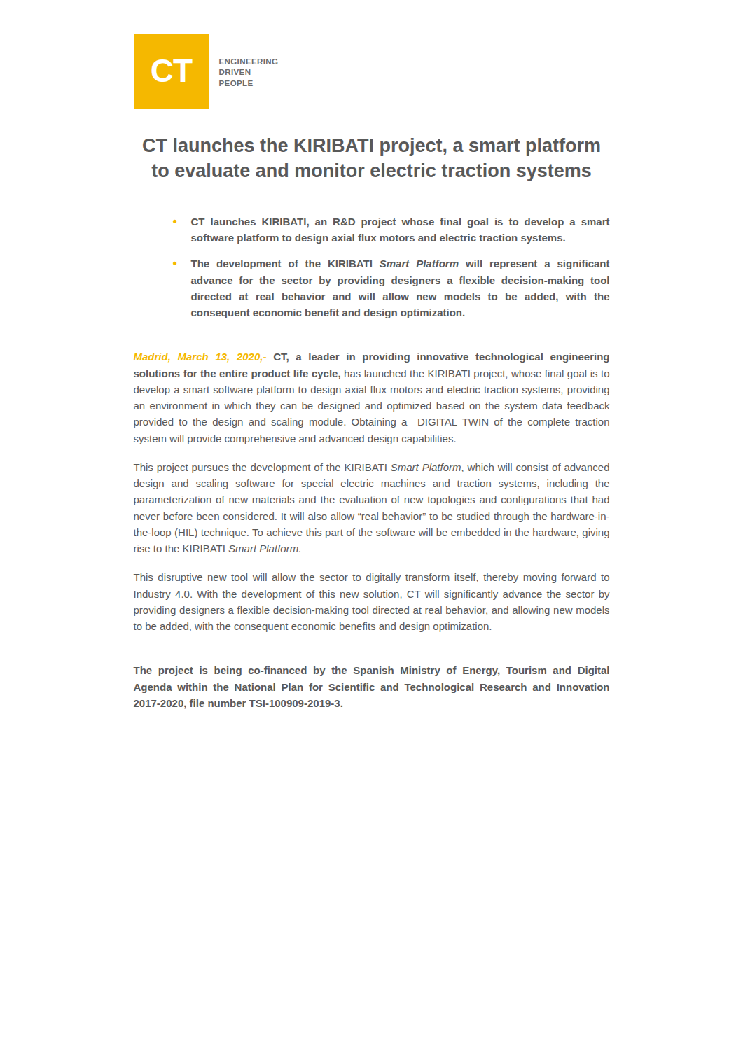CT
Engineering
Driven
People
CT launches the KIRIBATI project, a smart platform to evaluate and monitor electric traction systems
CT launches KIRIBATI, an R&D project whose final goal is to develop a smart software platform to design axial flux motors and electric traction systems.
The development of the KIRIBATI Smart Platform will represent a significant advance for the sector by providing designers a flexible decision-making tool directed at real behavior and will allow new models to be added, with the consequent economic benefit and design optimization.
Madrid, March 13, 2020,- CT, a leader in providing innovative technological engineering solutions for the entire product life cycle, has launched the KIRIBATI project, whose final goal is to develop a smart software platform to design axial flux motors and electric traction systems, providing an environment in which they can be designed and optimized based on the system data feedback provided to the design and scaling module. Obtaining a DIGITAL TWIN of the complete traction system will provide comprehensive and advanced design capabilities.
This project pursues the development of the KIRIBATI Smart Platform, which will consist of advanced design and scaling software for special electric machines and traction systems, including the parameterization of new materials and the evaluation of new topologies and configurations that had never before been considered. It will also allow “real behavior” to be studied through the hardware-in-the-loop (HIL) technique. To achieve this part of the software will be embedded in the hardware, giving rise to the KIRIBATI Smart Platform.
This disruptive new tool will allow the sector to digitally transform itself, thereby moving forward to Industry 4.0. With the development of this new solution, CT will significantly advance the sector by providing designers a flexible decision-making tool directed at real behavior, and allowing new models to be added, with the consequent economic benefits and design optimization.
The project is being co-financed by the Spanish Ministry of Energy, Tourism and Digital Agenda within the National Plan for Scientific and Technological Research and Innovation 2017-2020, file number TSI-100909-2019-3.